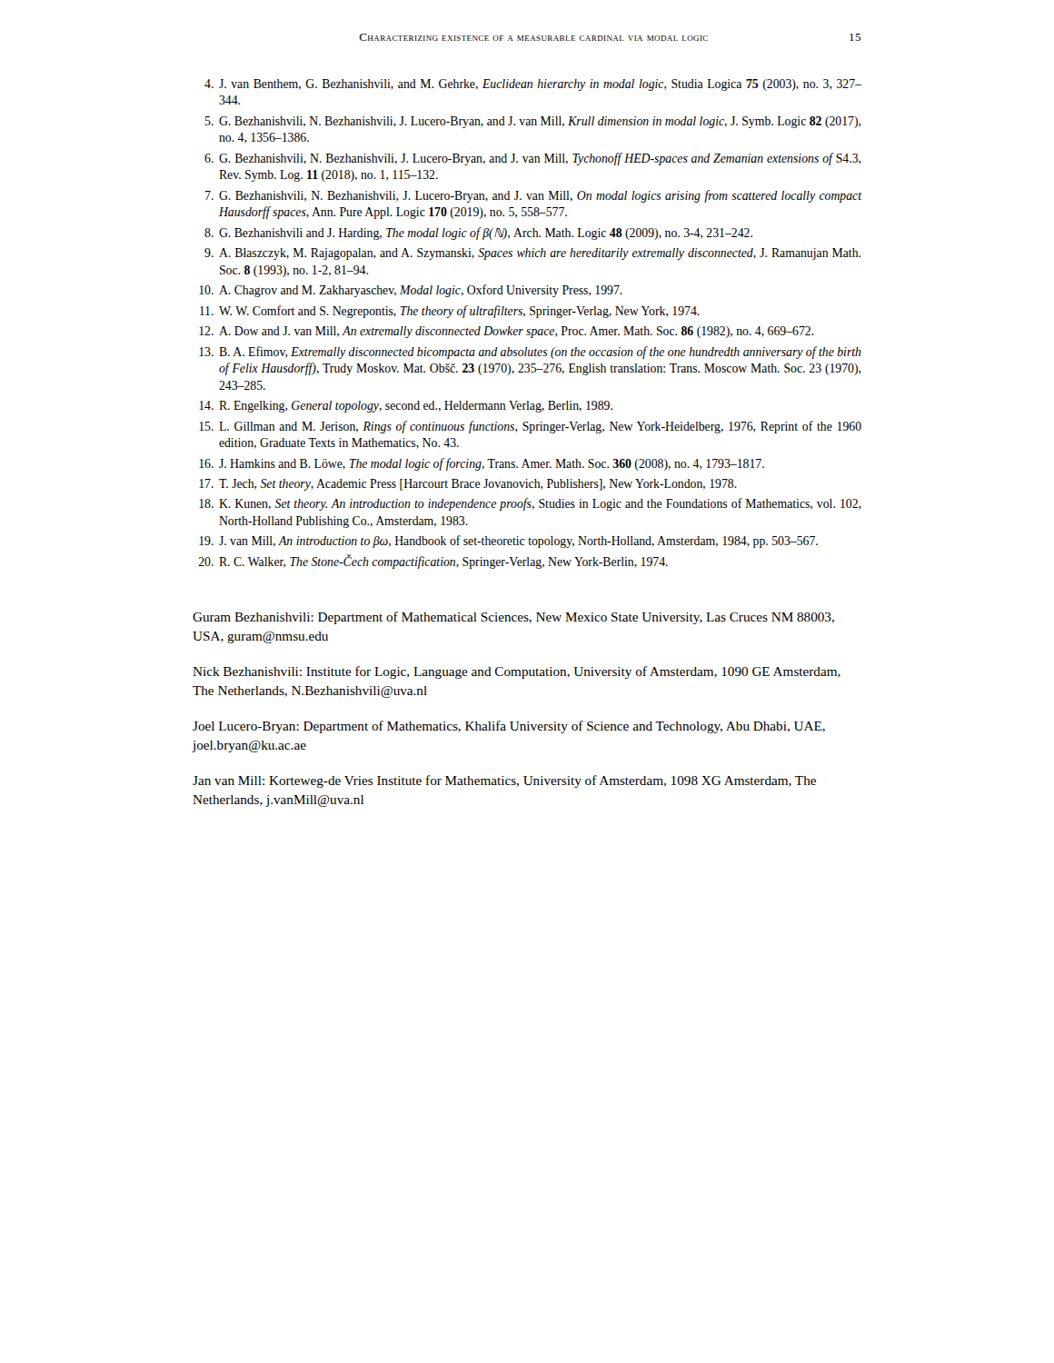Characterizing existence of a measurable cardinal via modal logic 15
4. J. van Benthem, G. Bezhanishvili, and M. Gehrke, Euclidean hierarchy in modal logic, Studia Logica 75 (2003), no. 3, 327–344.
5. G. Bezhanishvili, N. Bezhanishvili, J. Lucero-Bryan, and J. van Mill, Krull dimension in modal logic, J. Symb. Logic 82 (2017), no. 4, 1356–1386.
6. G. Bezhanishvili, N. Bezhanishvili, J. Lucero-Bryan, and J. van Mill, Tychonoff HED-spaces and Zemanian extensions of S4.3, Rev. Symb. Log. 11 (2018), no. 1, 115–132.
7. G. Bezhanishvili, N. Bezhanishvili, J. Lucero-Bryan, and J. van Mill, On modal logics arising from scattered locally compact Hausdorff spaces, Ann. Pure Appl. Logic 170 (2019), no. 5, 558–577.
8. G. Bezhanishvili and J. Harding, The modal logic of β(ℕ), Arch. Math. Logic 48 (2009), no. 3-4, 231–242.
9. A. Błaszczyk, M. Rajagopalan, and A. Szymanski, Spaces which are hereditarily extremally disconnected, J. Ramanujan Math. Soc. 8 (1993), no. 1-2, 81–94.
10. A. Chagrov and M. Zakharyaschev, Modal logic, Oxford University Press, 1997.
11. W. W. Comfort and S. Negrepontis, The theory of ultrafilters, Springer-Verlag, New York, 1974.
12. A. Dow and J. van Mill, An extremally disconnected Dowker space, Proc. Amer. Math. Soc. 86 (1982), no. 4, 669–672.
13. B. A. Efimov, Extremally disconnected bicompacta and absolutes (on the occasion of the one hundredth anniversary of the birth of Felix Hausdorff), Trudy Moskov. Mat. Obšč. 23 (1970), 235–276, English translation: Trans. Moscow Math. Soc. 23 (1970), 243–285.
14. R. Engelking, General topology, second ed., Heldermann Verlag, Berlin, 1989.
15. L. Gillman and M. Jerison, Rings of continuous functions, Springer-Verlag, New York-Heidelberg, 1976, Reprint of the 1960 edition, Graduate Texts in Mathematics, No. 43.
16. J. Hamkins and B. Löwe, The modal logic of forcing, Trans. Amer. Math. Soc. 360 (2008), no. 4, 1793–1817.
17. T. Jech, Set theory, Academic Press [Harcourt Brace Jovanovich, Publishers], New York-London, 1978.
18. K. Kunen, Set theory. An introduction to independence proofs, Studies in Logic and the Foundations of Mathematics, vol. 102, North-Holland Publishing Co., Amsterdam, 1983.
19. J. van Mill, An introduction to βω, Handbook of set-theoretic topology, North-Holland, Amsterdam, 1984, pp. 503–567.
20. R. C. Walker, The Stone-Čech compactification, Springer-Verlag, New York-Berlin, 1974.
Guram Bezhanishvili: Department of Mathematical Sciences, New Mexico State University, Las Cruces NM 88003, USA, guram@nmsu.edu
Nick Bezhanishvili: Institute for Logic, Language and Computation, University of Amsterdam, 1090 GE Amsterdam, The Netherlands, N.Bezhanishvili@uva.nl
Joel Lucero-Bryan: Department of Mathematics, Khalifa University of Science and Technology, Abu Dhabi, UAE, joel.bryan@ku.ac.ae
Jan van Mill: Korteweg-de Vries Institute for Mathematics, University of Amsterdam, 1098 XG Amsterdam, The Netherlands, j.vanMill@uva.nl